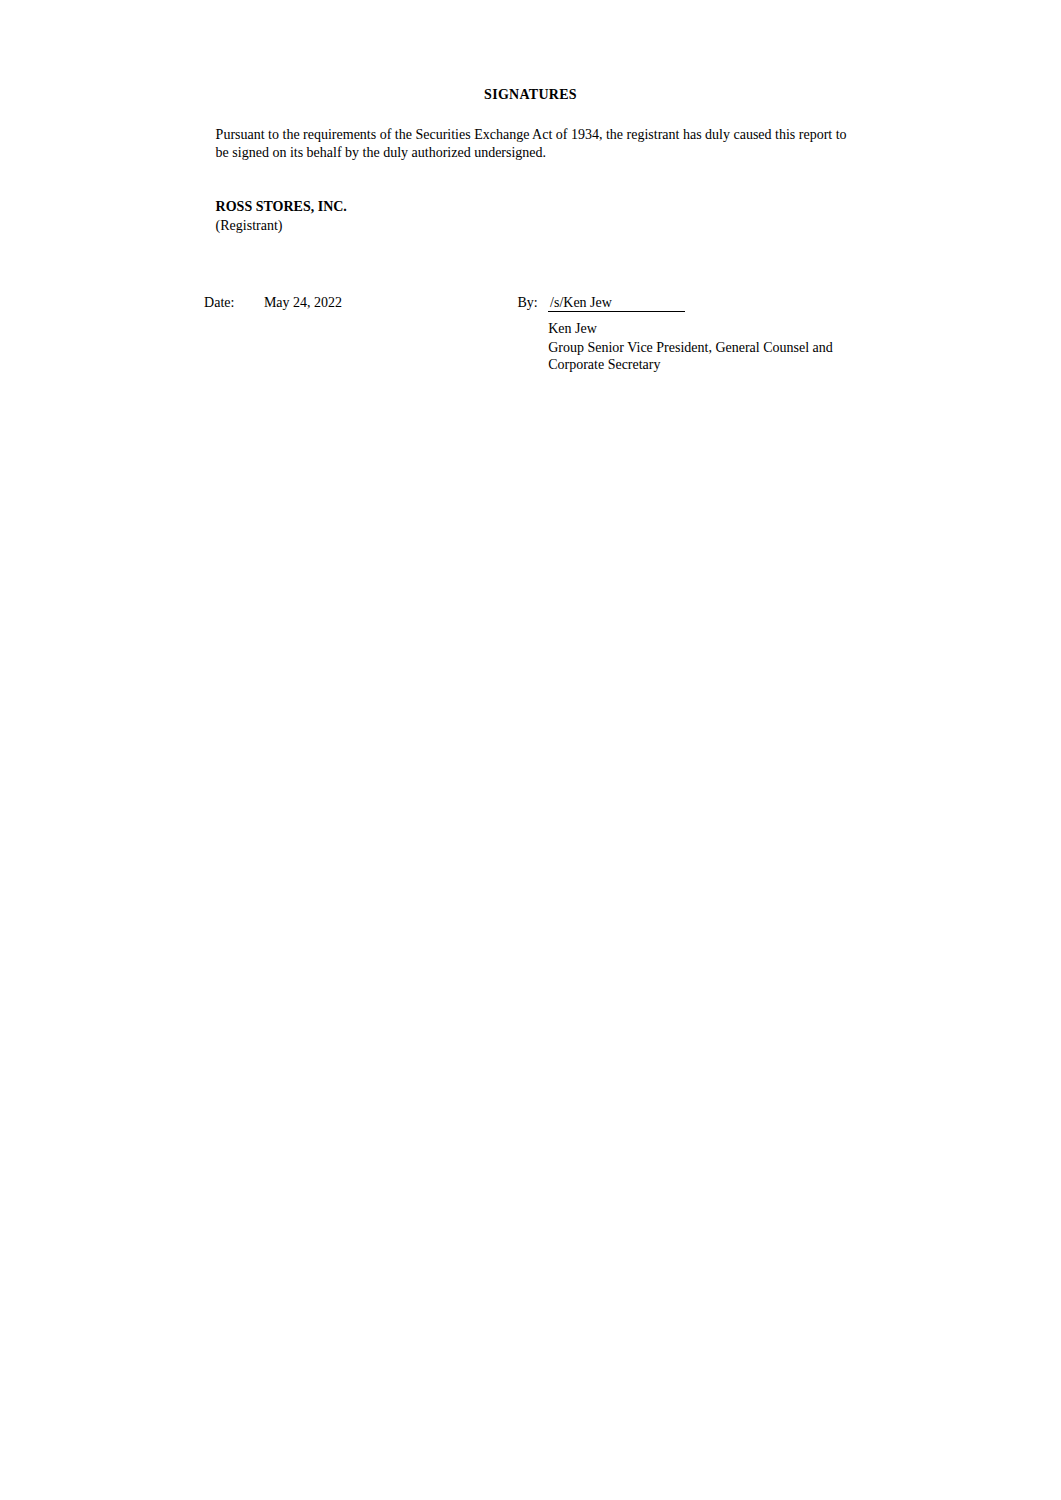SIGNATURES
Pursuant to the requirements of the Securities Exchange Act of 1934, the registrant has duly caused this report to be signed on its behalf by the duly authorized undersigned.
ROSS STORES, INC.
(Registrant)
| Date: May 24, 2022 | By: /s/Ken Jew Ken Jew Group Senior Vice President, General Counsel and Corporate Secretary |